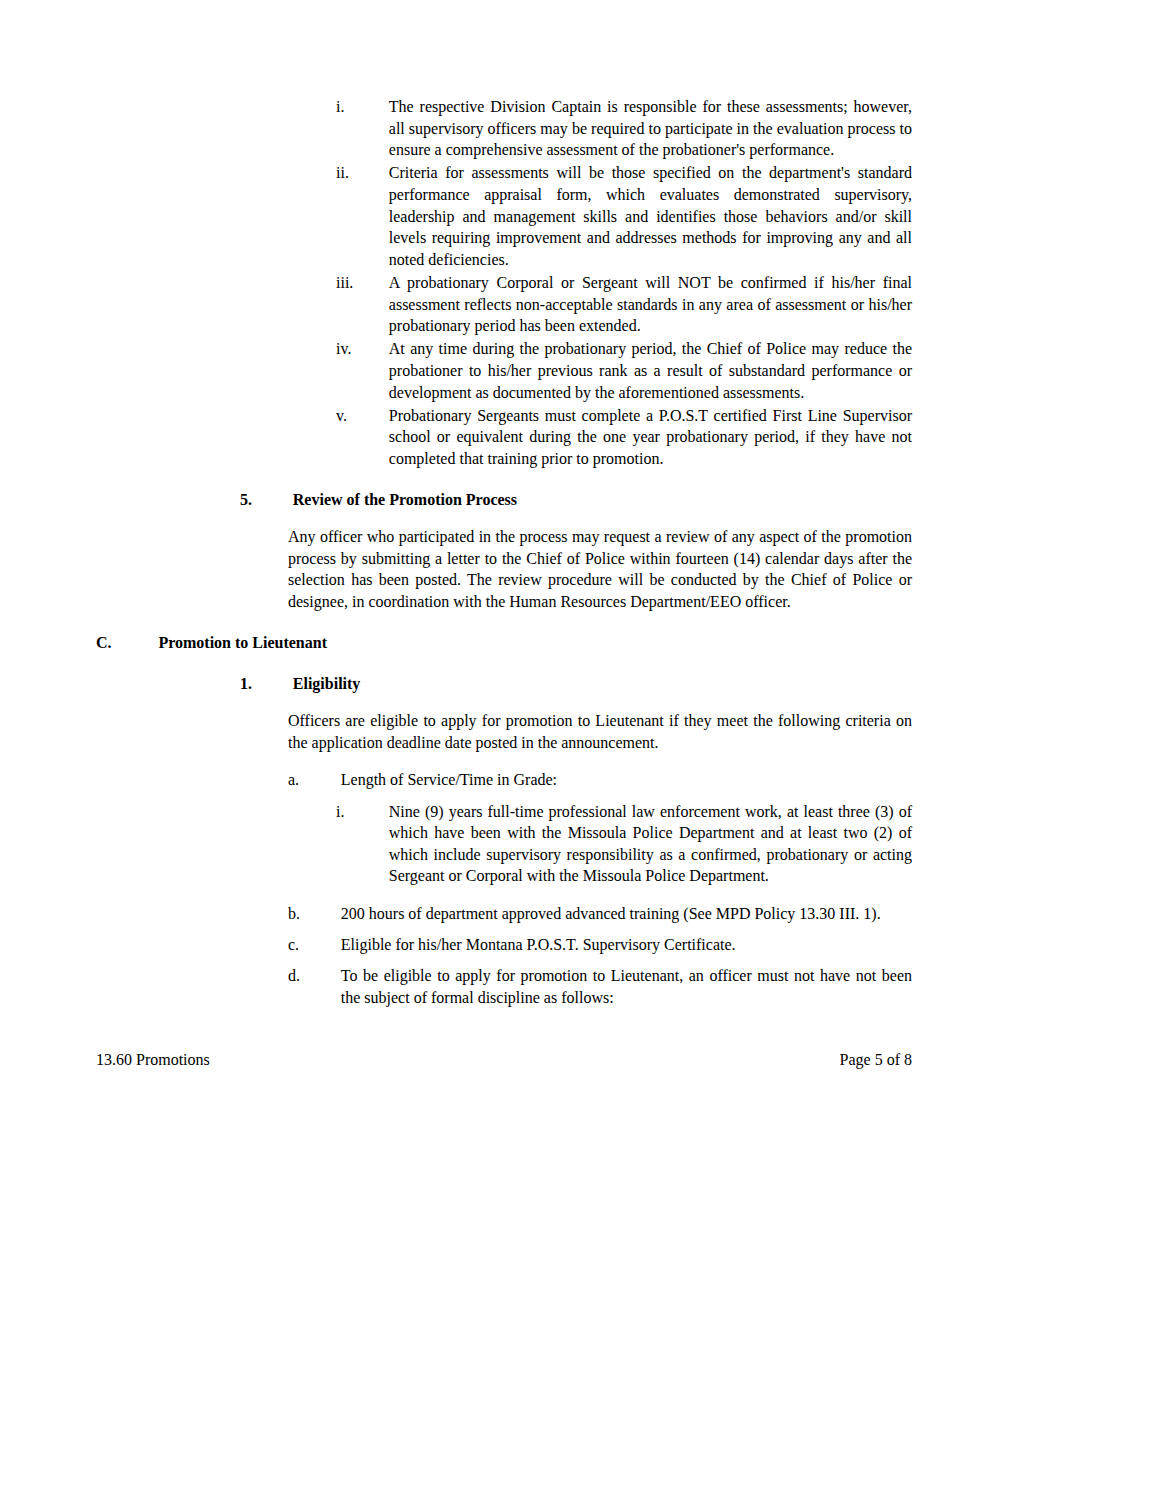i.
The respective Division Captain is responsible for these assessments; however, all supervisory officers may be required to participate in the evaluation process to ensure a comprehensive assessment of the probationer's performance.
ii.
Criteria for assessments will be those specified on the department's standard performance appraisal form, which evaluates demonstrated supervisory, leadership and management skills and identifies those behaviors and/or skill levels requiring improvement and addresses methods for improving any and all noted deficiencies.
iii.
A probationary Corporal or Sergeant will NOT be confirmed if his/her final assessment reflects non-acceptable standards in any area of assessment or his/her probationary period has been extended.
iv.
At any time during the probationary period, the Chief of Police may reduce the probationer to his/her previous rank as a result of substandard performance or development as documented by the aforementioned assessments.
v.
Probationary Sergeants must complete a P.O.S.T certified First Line Supervisor school or equivalent during the one year probationary period, if they have not completed that training prior to promotion.
5.
Review of the Promotion Process
Any officer who participated in the process may request a review of any aspect of the promotion process by submitting a letter to the Chief of Police within fourteen (14) calendar days after the selection has been posted. The review procedure will be conducted by the Chief of Police or designee, in coordination with the Human Resources Department/EEO officer.
C.
Promotion to Lieutenant
1.
Eligibility
Officers are eligible to apply for promotion to Lieutenant if they meet the following criteria on the application deadline date posted in the announcement.
a.
Length of Service/Time in Grade:
i.
Nine (9) years full-time professional law enforcement work, at least three (3) of which have been with the Missoula Police Department and at least two (2) of which include supervisory responsibility as a confirmed, probationary or acting Sergeant or Corporal with the Missoula Police Department.
b.
200 hours of department approved advanced training (See MPD Policy 13.30 III. 1).
c.
Eligible for his/her Montana P.O.S.T. Supervisory Certificate.
d.
To be eligible to apply for promotion to Lieutenant, an officer must not have not been the subject of formal discipline as follows:
13.60 Promotions
Page 5 of 8